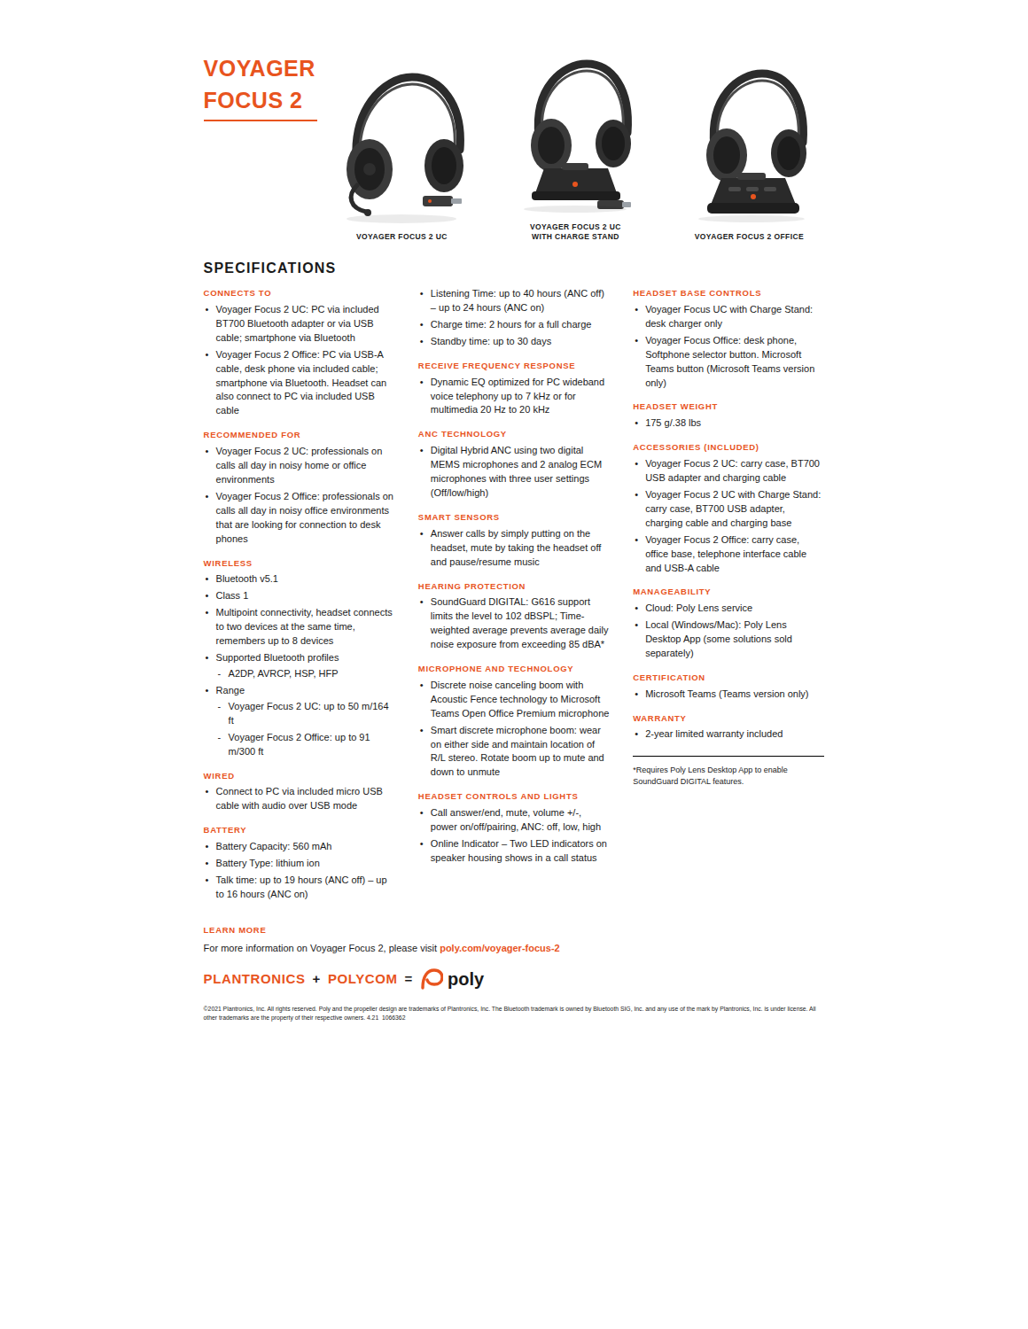Voyager Focus 2
Voyager Focus 2 UC
Voyager Focus 2 UC
with Charge Stand
Voyager Focus 2 Office
Specifications
Connects to
Voyager Focus 2 UC: PC via included BT700 Bluetooth adapter or via USB cable; smartphone via Bluetooth
Voyager Focus 2 Office: PC via USB-A cable, desk phone via included cable; smartphone via Bluetooth. Headset can also connect to PC via included USB cable
Recommended for
Voyager Focus 2 UC: professionals on calls all day in noisy home or office environments
Voyager Focus 2 Office: professionals on calls all day in noisy office environments that are looking for connection to desk phones
Wireless
Bluetooth v5.1
Class 1
Multipoint connectivity, headset connects to two devices at the same time, remembers up to 8 devices
Supported Bluetooth profiles
A2DP, AVRCP, HSP, HFP
Range
Voyager Focus 2 UC: up to 50 m/164 ft
Voyager Focus 2 Office: up to 91 m/300 ft
Wired
Connect to PC via included micro USB cable with audio over USB mode
Battery
Battery Capacity: 560 mAh
Battery Type: lithium ion
Talk time: up to 19 hours (ANC off) – up to 16 hours (ANC on)
Listening Time: up to 40 hours (ANC off) – up to 24 hours (ANC on)
Charge time: 2 hours for a full charge
Standby time: up to 30 days
Receive frequency response
Dynamic EQ optimized for PC wideband voice telephony up to 7 kHz or for multimedia 20 Hz to 20 kHz
ANC technology
Digital Hybrid ANC using two digital MEMS microphones and 2 analog ECM microphones with three user settings (Off/low/high)
Smart sensors
Answer calls by simply putting on the headset, mute by taking the headset off and pause/resume music
Hearing protection
SoundGuard DIGITAL: G616 support limits the level to 102 dBSPL; Time-weighted average prevents average daily noise exposure from exceeding 85 dBA*
Microphone and technology
Discrete noise canceling boom with Acoustic Fence technology to Microsoft Teams Open Office Premium microphone
Smart discrete microphone boom: wear on either side and maintain location of R/L stereo. Rotate boom up to mute and down to unmute
Headset controls and lights
Call answer/end, mute, volume +/-, power on/off/pairing, ANC: off, low, high
Online Indicator – Two LED indicators on speaker housing shows in a call status
Headset base controls
Voyager Focus UC with Charge Stand: desk charger only
Voyager Focus Office: desk phone, Softphone selector button. Microsoft Teams button (Microsoft Teams version only)
Headset weight
175 g/.38 lbs
Accessories (included)
Voyager Focus 2 UC: carry case, BT700 USB adapter and charging cable
Voyager Focus 2 UC with Charge Stand: carry case, BT700 USB adapter, charging cable and charging base
Voyager Focus 2 Office: carry case, office base, telephone interface cable and USB-A cable
Manageability
Cloud: Poly Lens service
Local (Windows/Mac): Poly Lens Desktop App (some solutions sold separately)
Certification
Microsoft Teams (Teams version only)
Warranty
2-year limited warranty included
*Requires Poly Lens Desktop App to enable SoundGuard DIGITAL features.
Learn more
For more information on Voyager Focus 2, please visit poly.com/voyager-focus-2
PLANTRONICS + POLYCOM = poly
©2021 Plantronics, Inc. All rights reserved. Poly and the propeller design are trademarks of Plantronics, Inc. The Bluetooth trademark is owned by Bluetooth SIG, Inc. and any use of the mark by Plantronics, Inc. is under license. All other trademarks are the property of their respective owners. 4.21 1066362